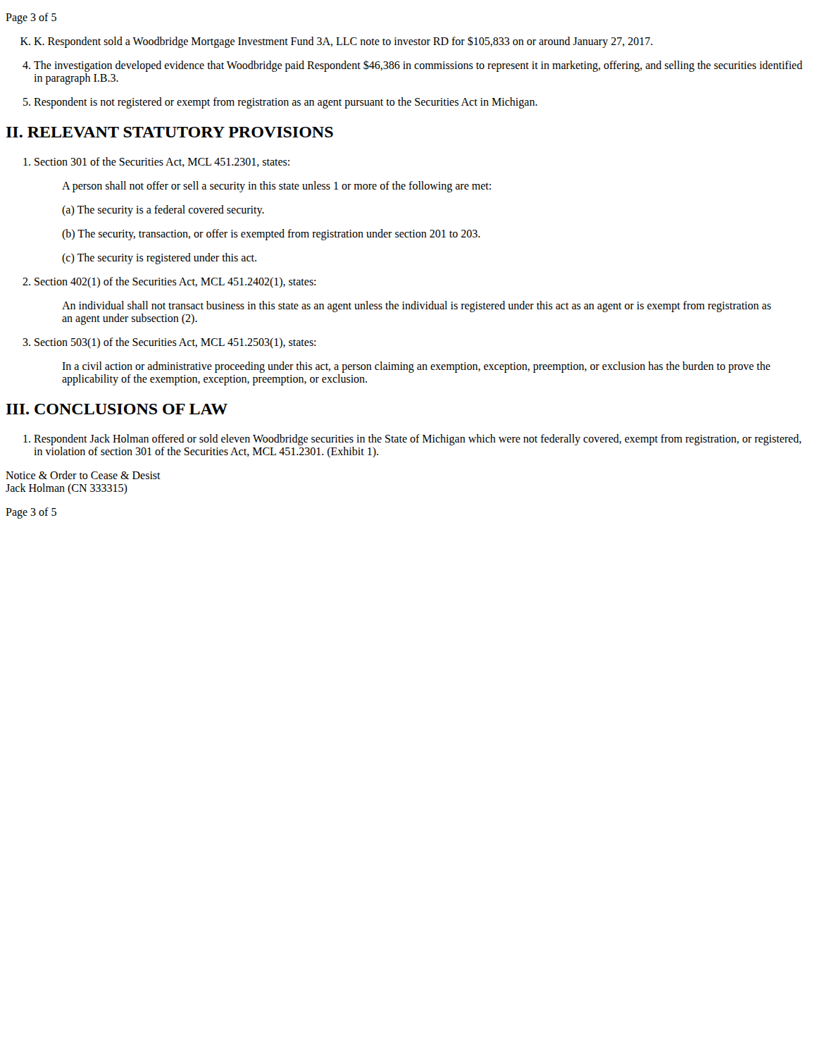Page 3 of 5
K. Respondent sold a Woodbridge Mortgage Investment Fund 3A, LLC note to investor RD for $105,833 on or around January 27, 2017.
The investigation developed evidence that Woodbridge paid Respondent $46,386 in commissions to represent it in marketing, offering, and selling the securities identified in paragraph I.B.3.
Respondent is not registered or exempt from registration as an agent pursuant to the Securities Act in Michigan.
II. RELEVANT STATUTORY PROVISIONS
Section 301 of the Securities Act, MCL 451.2301, states:
A person shall not offer or sell a security in this state unless 1 or more of the following are met:
(a) The security is a federal covered security.
(b) The security, transaction, or offer is exempted from registration under section 201 to 203.
(c) The security is registered under this act.
Section 402(1) of the Securities Act, MCL 451.2402(1), states:
An individual shall not transact business in this state as an agent unless the individual is registered under this act as an agent or is exempt from registration as an agent under subsection (2).
Section 503(1) of the Securities Act, MCL 451.2503(1), states:
In a civil action or administrative proceeding under this act, a person claiming an exemption, exception, preemption, or exclusion has the burden to prove the applicability of the exemption, exception, preemption, or exclusion.
III. CONCLUSIONS OF LAW
Respondent Jack Holman offered or sold eleven Woodbridge securities in the State of Michigan which were not federally covered, exempt from registration, or registered, in violation of section 301 of the Securities Act, MCL 451.2301. (Exhibit 1).
Notice & Order to Cease & Desist
Jack Holman (CN 333315)
Page 3 of 5